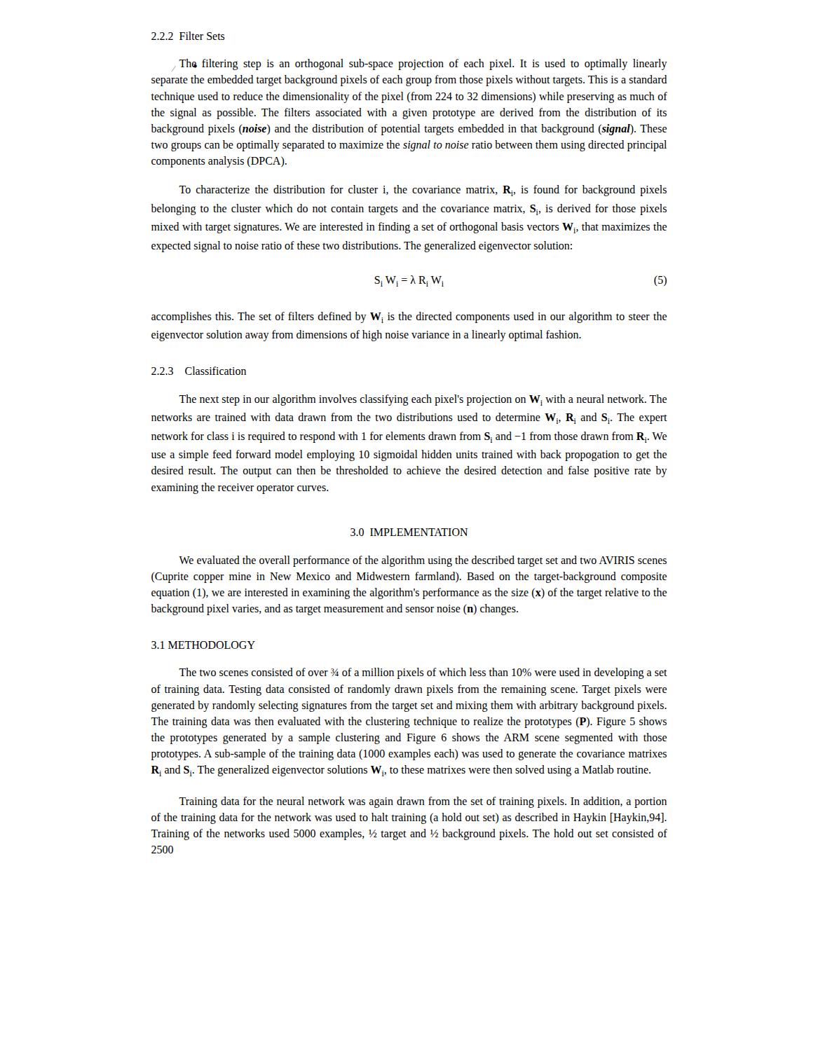• ∕
2.2.2 Filter Sets
The filtering step is an orthogonal sub-space projection of each pixel. It is used to optimally linearly separate the embedded target background pixels of each group from those pixels without targets. This is a standard technique used to reduce the dimensionality of the pixel (from 224 to 32 dimensions) while preserving as much of the signal as possible. The filters associated with a given prototype are derived from the distribution of its background pixels (noise) and the distribution of potential targets embedded in that background (signal). These two groups can be optimally separated to maximize the signal to noise ratio between them using directed principal components analysis (DPCA).
To characterize the distribution for cluster i, the covariance matrix, Ri, is found for background pixels belonging to the cluster which do not contain targets and the covariance matrix, Si, is derived for those pixels mixed with target signatures. We are interested in finding a set of orthogonal basis vectors Wi, that maximizes the expected signal to noise ratio of these two distributions. The generalized eigenvector solution:
Si Wi = λ Ri Wi(5)
accomplishes this. The set of filters defined by Wi is the directed components used in our algorithm to steer the eigenvector solution away from dimensions of high noise variance in a linearly optimal fashion.
2.2.3 Classification
The next step in our algorithm involves classifying each pixel's projection on Wi with a neural network. The networks are trained with data drawn from the two distributions used to determine Wi, Ri and Si. The expert network for class i is required to respond with 1 for elements drawn from Si and −1 from those drawn from Ri. We use a simple feed forward model employing 10 sigmoidal hidden units trained with back propogation to get the desired result. The output can then be thresholded to achieve the desired detection and false positive rate by examining the receiver operator curves.
3.0 IMPLEMENTATION
We evaluated the overall performance of the algorithm using the described target set and two AVIRIS scenes (Cuprite copper mine in New Mexico and Midwestern farmland). Based on the target-background composite equation (1), we are interested in examining the algorithm's performance as the size (x) of the target relative to the background pixel varies, and as target measurement and sensor noise (n) changes.
3.1 METHODOLOGY
The two scenes consisted of over ¾ of a million pixels of which less than 10% were used in developing a set of training data. Testing data consisted of randomly drawn pixels from the remaining scene. Target pixels were generated by randomly selecting signatures from the target set and mixing them with arbitrary background pixels. The training data was then evaluated with the clustering technique to realize the prototypes (P). Figure 5 shows the prototypes generated by a sample clustering and Figure 6 shows the ARM scene segmented with those prototypes. A sub-sample of the training data (1000 examples each) was used to generate the covariance matrixes Ri and Si. The generalized eigenvector solutions Wi, to these matrixes were then solved using a Matlab routine.
Training data for the neural network was again drawn from the set of training pixels. In addition, a portion of the training data for the network was used to halt training (a hold out set) as described in Haykin [Haykin,94]. Training of the networks used 5000 examples, ½ target and ½ background pixels. The hold out set consisted of 2500